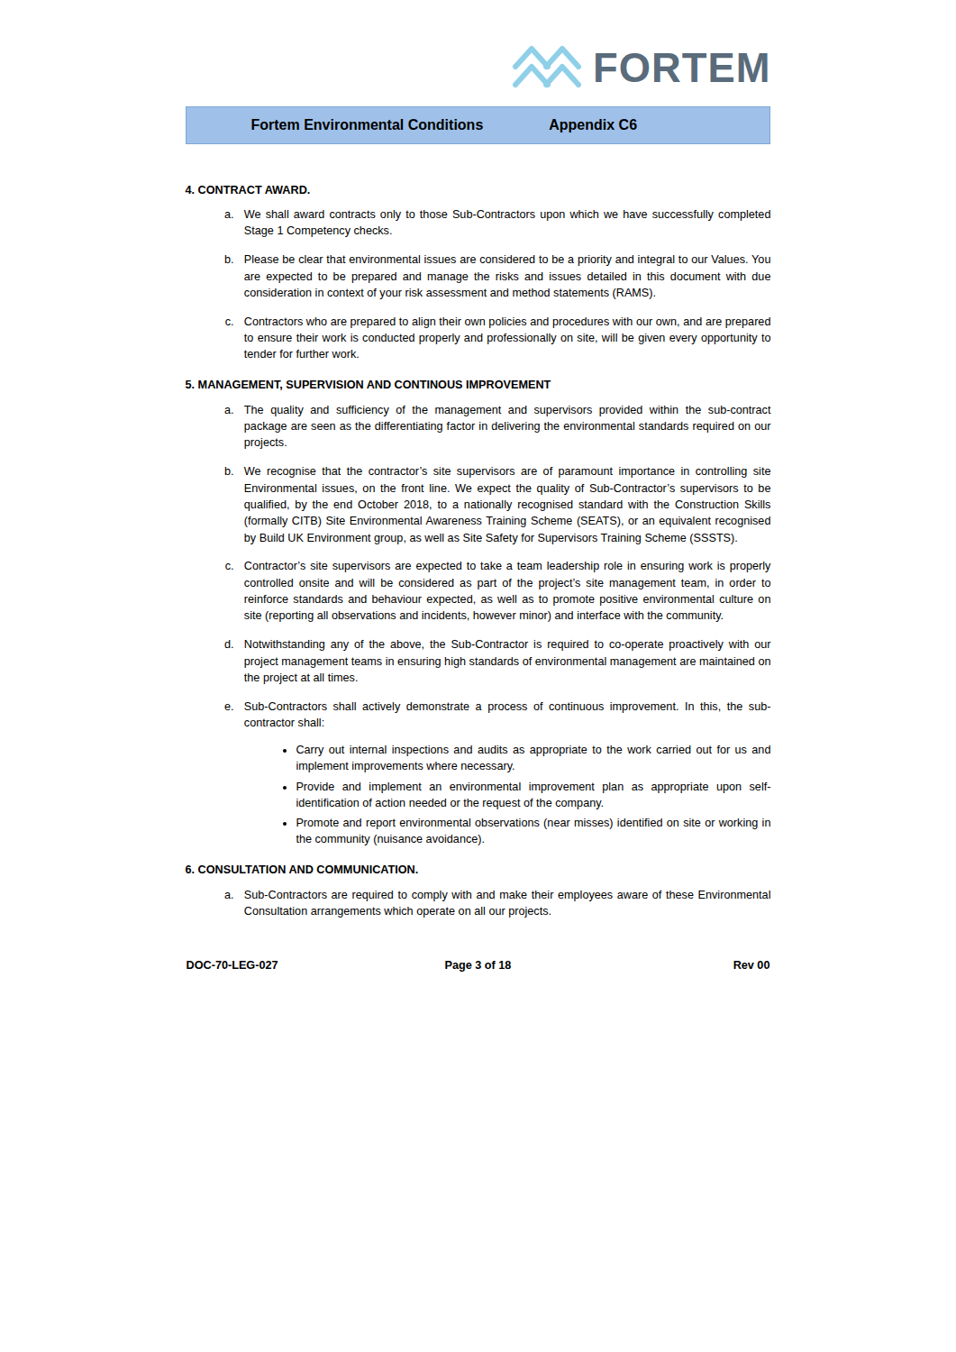FORTEM
| Fortem Environmental Conditions | Appendix C6 |
4. CONTRACT AWARD.
We shall award contracts only to those Sub-Contractors upon which we have successfully completed Stage 1 Competency checks.
Please be clear that environmental issues are considered to be a priority and integral to our Values. You are expected to be prepared and manage the risks and issues detailed in this document with due consideration in context of your risk assessment and method statements (RAMS).
Contractors who are prepared to align their own policies and procedures with our own, and are prepared to ensure their work is conducted properly and professionally on site, will be given every opportunity to tender for further work.
5. MANAGEMENT, SUPERVISION AND CONTINOUS IMPROVEMENT
The quality and sufficiency of the management and supervisors provided within the sub-contract package are seen as the differentiating factor in delivering the environmental standards required on our projects.
We recognise that the contractor’s site supervisors are of paramount importance in controlling site Environmental issues, on the front line. We expect the quality of Sub-Contractor’s supervisors to be qualified, by the end October 2018, to a nationally recognised standard with the Construction Skills (formally CITB) Site Environmental Awareness Training Scheme (SEATS), or an equivalent recognised by Build UK Environment group, as well as Site Safety for Supervisors Training Scheme (SSSTS).
Contractor’s site supervisors are expected to take a team leadership role in ensuring work is properly controlled onsite and will be considered as part of the project’s site management team, in order to reinforce standards and behaviour expected, as well as to promote positive environmental culture on site (reporting all observations and incidents, however minor) and interface with the community.
Notwithstanding any of the above, the Sub-Contractor is required to co-operate proactively with our project management teams in ensuring high standards of environmental management are maintained on the project at all times.
Sub-Contractors shall actively demonstrate a process of continuous improvement. In this, the sub-contractor shall:
Carry out internal inspections and audits as appropriate to the work carried out for us and implement improvements where necessary.
Provide and implement an environmental improvement plan as appropriate upon self-identification of action needed or the request of the company.
Promote and report environmental observations (near misses) identified on site or working in the community (nuisance avoidance).
6. CONSULTATION AND COMMUNICATION.
Sub-Contractors are required to comply with and make their employees aware of these Environmental Consultation arrangements which operate on all our projects.
| DOC-70-LEG-027 | Page 3 of 18 | Rev 00 |